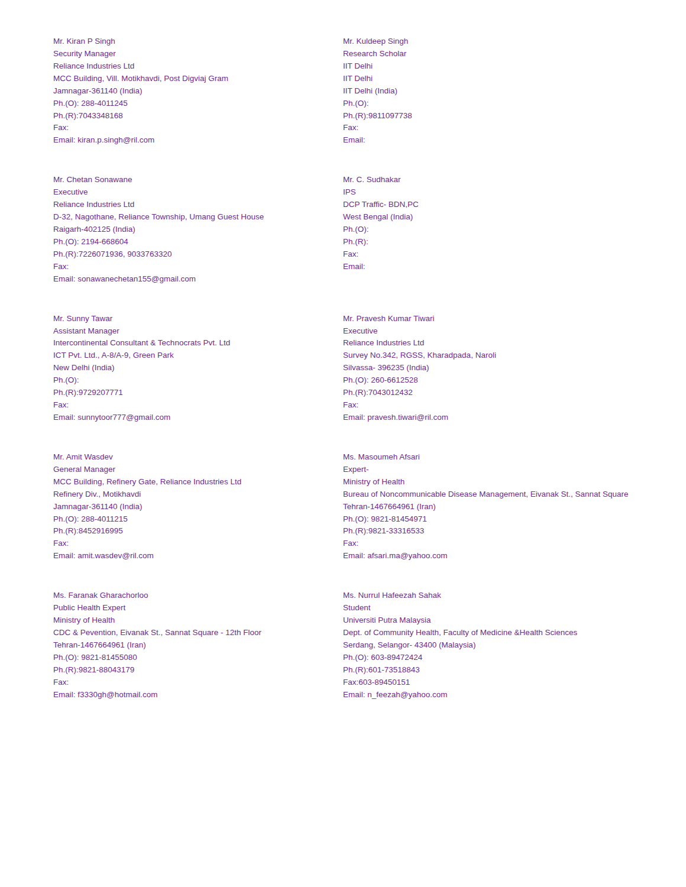| Mr. Kiran P Singh Security Manager Reliance Industries Ltd MCC Building, Vill. Motikhavdi, Post Digviaj Gram Jamnagar-361140 (India) Ph.(O): 288-4011245 Ph.(R):7043348168 Fax: Email: kiran.p.singh@ril.com | Mr. Kuldeep Singh Research Scholar IIT Delhi IIT Delhi IIT Delhi (India) Ph.(O): Ph.(R):9811097738 Fax: Email: |
| Mr. Chetan Sonawane Executive Reliance Industries Ltd D-32, Nagothane, Reliance Township, Umang Guest House Raigarh-402125 (India) Ph.(O): 2194-668604 Ph.(R):7226071936, 9033763320 Fax: Email: sonawanechetan155@gmail.com | Mr. C. Sudhakar IPS DCP Traffic- BDN,PC West Bengal (India) Ph.(O): Ph.(R): Fax: Email: |
| Mr. Sunny Tawar Assistant Manager Intercontinental Consultant & Technocrats Pvt. Ltd ICT Pvt. Ltd., A-8/A-9, Green Park New Delhi (India) Ph.(O): Ph.(R):9729207771 Fax: Email: sunnytoor777@gmail.com | Mr. Pravesh Kumar Tiwari Executive Reliance Industries Ltd Survey No.342, RGSS, Kharadpada, Naroli Silvassa- 396235 (India) Ph.(O): 260-6612528 Ph.(R):7043012432 Fax: Email: pravesh.tiwari@ril.com |
| Mr. Amit Wasdev General Manager MCC Building, Refinery Gate, Reliance Industries Ltd Refinery Div., Motikhavdi Jamnagar-361140 (India) Ph.(O): 288-4011215 Ph.(R):8452916995 Fax: Email: amit.wasdev@ril.com | Ms. Masoumeh Afsari Expert- Ministry of Health Bureau of Noncommunicable Disease Management, Eivanak St., Sannat Square Tehran-1467664961 (Iran) Ph.(O): 9821-81454971 Ph.(R):9821-33316533 Fax: Email: afsari.ma@yahoo.com |
| Ms. Faranak Gharachorloo Public Health Expert Ministry of Health CDC & Pevention, Eivanak St., Sannat Square - 12th Floor Tehran-1467664961 (Iran) Ph.(O): 9821-81455080 Ph.(R):9821-88043179 Fax: Email: f3330gh@hotmail.com | Ms. Nurrul Hafeezah Sahak Student Universiti Putra Malaysia Dept. of Community Health, Faculty of Medicine &Health Sciences Serdang, Selangor- 43400 (Malaysia) Ph.(O): 603-89472424 Ph.(R):601-73518843 Fax:603-89450151 Email: n_feezah@yahoo.com |